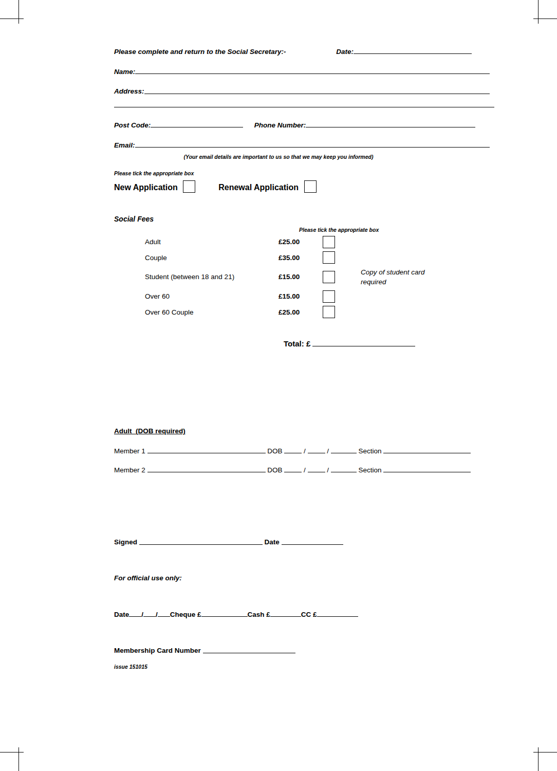Please complete and return to the Social Secretary:- Date:
Name:
Address:
Post Code: Phone Number:
Email:
(Your email details are important to us so that we may keep you informed)
Please tick the appropriate box
New Application Renewal Application
Social Fees
Please tick the appropriate box
| Adult | £25.00 | | |
| Couple | £35.00 | | |
| Student (between 18 and 21) | £15.00 | | Copy of student card required |
| Over 60 | £15.00 | | |
| Over 60 Couple | £25.00 | | |
Total: £
Adult (DOB required)
Member 1 DOB / / Section
Member 2 DOB / / Section
Signed Date
For official use only:
Date / / Cheque £ Cash £ CC £
Membership Card Number
issue 151015